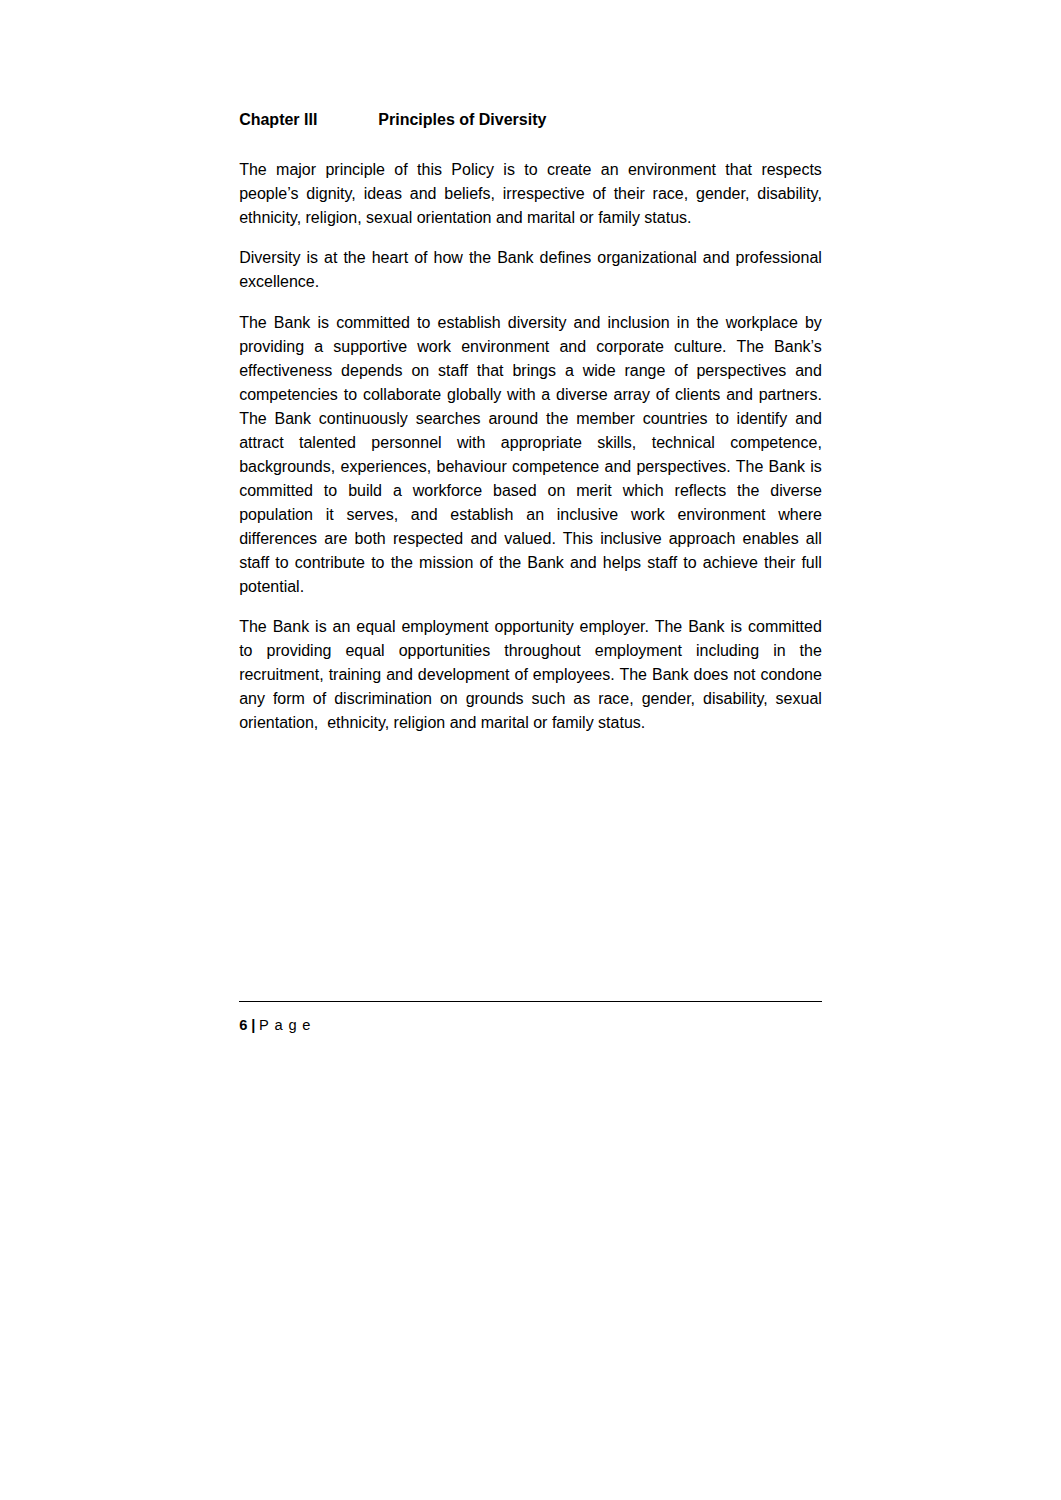Chapter IIIPrinciples of Diversity
The major principle of this Policy is to create an environment that respects people’s dignity, ideas and beliefs, irrespective of their race, gender, disability, ethnicity, religion, sexual orientation and marital or family status.
Diversity is at the heart of how the Bank defines organizational and professional excellence.
The Bank is committed to establish diversity and inclusion in the workplace by providing a supportive work environment and corporate culture. The Bank’s effectiveness depends on staff that brings a wide range of perspectives and competencies to collaborate globally with a diverse array of clients and partners. The Bank continuously searches around the member countries to identify and attract talented personnel with appropriate skills, technical competence, backgrounds, experiences, behaviour competence and perspectives. The Bank is committed to build a workforce based on merit which reflects the diverse population it serves, and establish an inclusive work environment where differences are both respected and valued. This inclusive approach enables all staff to contribute to the mission of the Bank and helps staff to achieve their full potential.
The Bank is an equal employment opportunity employer. The Bank is committed to providing equal opportunities throughout employment including in the recruitment, training and development of employees. The Bank does not condone any form of discrimination on grounds such as race, gender, disability, sexual orientation, ethnicity, religion and marital or family status.
6|P a g e